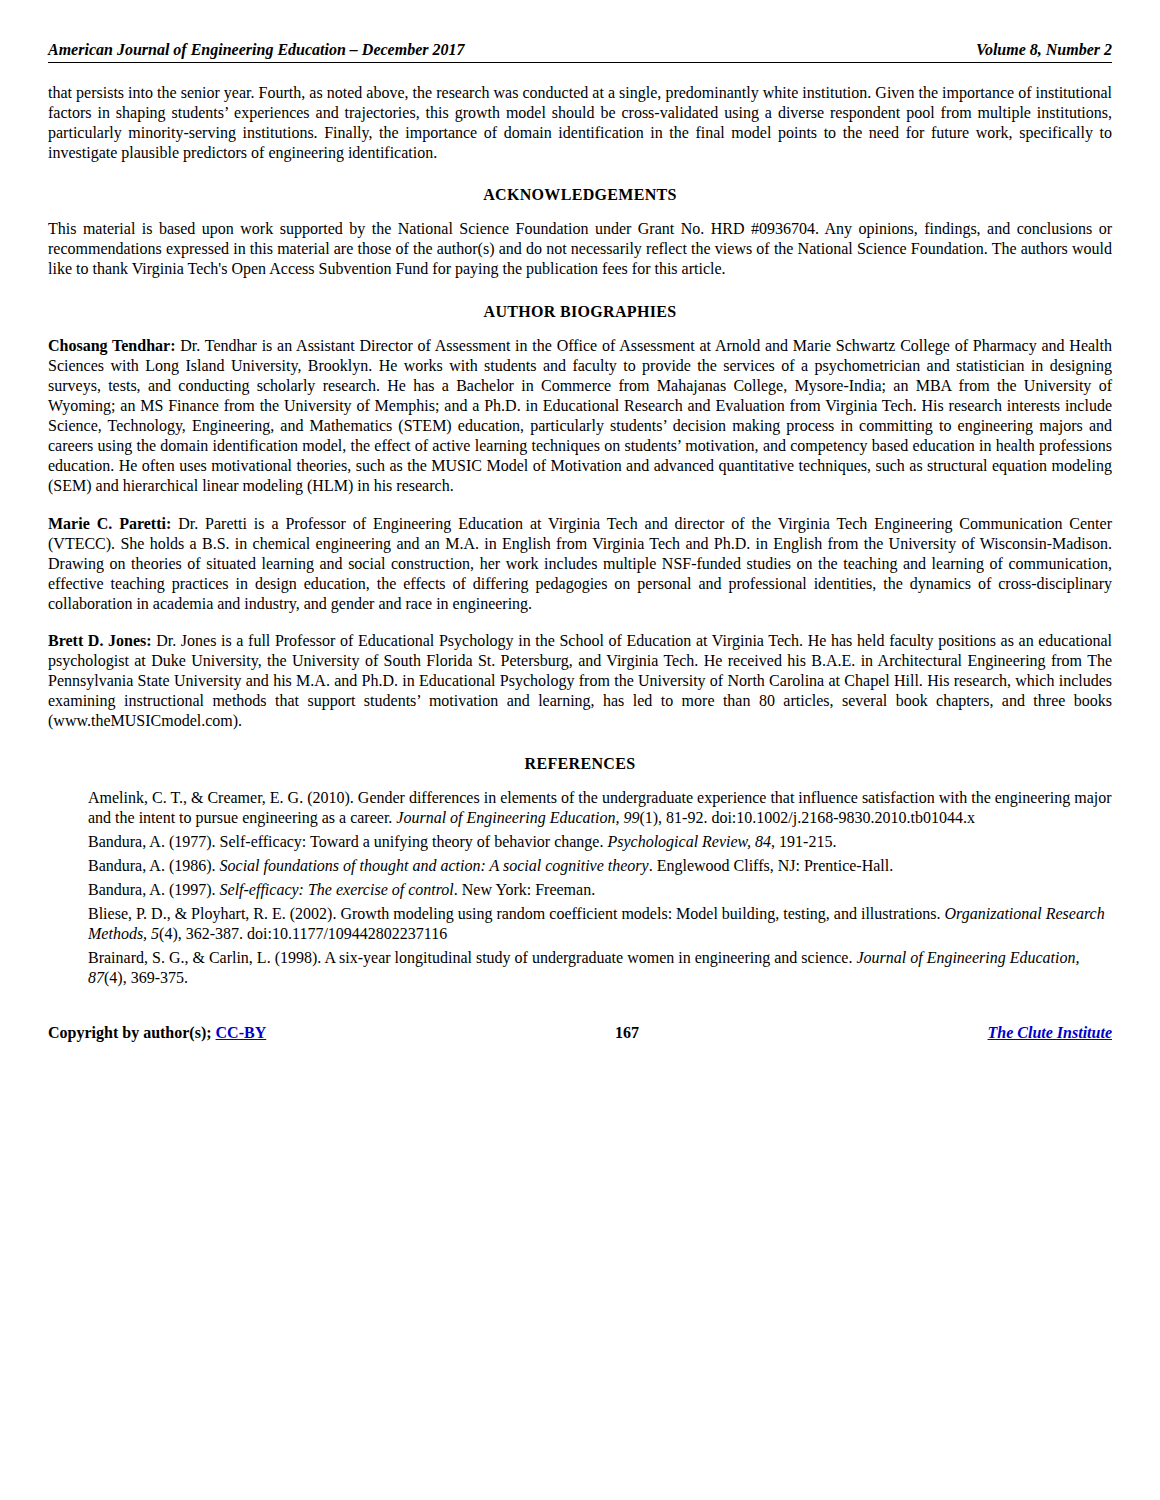American Journal of Engineering Education – December 2017 Volume 8, Number 2
that persists into the senior year. Fourth, as noted above, the research was conducted at a single, predominantly white institution. Given the importance of institutional factors in shaping students’ experiences and trajectories, this growth model should be cross-validated using a diverse respondent pool from multiple institutions, particularly minority-serving institutions. Finally, the importance of domain identification in the final model points to the need for future work, specifically to investigate plausible predictors of engineering identification.
Acknowledgements
This material is based upon work supported by the National Science Foundation under Grant No. HRD #0936704. Any opinions, findings, and conclusions or recommendations expressed in this material are those of the author(s) and do not necessarily reflect the views of the National Science Foundation. The authors would like to thank Virginia Tech's Open Access Subvention Fund for paying the publication fees for this article.
Author Biographies
Chosang Tendhar: Dr. Tendhar is an Assistant Director of Assessment in the Office of Assessment at Arnold and Marie Schwartz College of Pharmacy and Health Sciences with Long Island University, Brooklyn. He works with students and faculty to provide the services of a psychometrician and statistician in designing surveys, tests, and conducting scholarly research. He has a Bachelor in Commerce from Mahajanas College, Mysore-India; an MBA from the University of Wyoming; an MS Finance from the University of Memphis; and a Ph.D. in Educational Research and Evaluation from Virginia Tech. His research interests include Science, Technology, Engineering, and Mathematics (STEM) education, particularly students’ decision making process in committing to engineering majors and careers using the domain identification model, the effect of active learning techniques on students’ motivation, and competency based education in health professions education. He often uses motivational theories, such as the MUSIC Model of Motivation and advanced quantitative techniques, such as structural equation modeling (SEM) and hierarchical linear modeling (HLM) in his research.
Marie C. Paretti: Dr. Paretti is a Professor of Engineering Education at Virginia Tech and director of the Virginia Tech Engineering Communication Center (VTECC). She holds a B.S. in chemical engineering and an M.A. in English from Virginia Tech and Ph.D. in English from the University of Wisconsin-Madison. Drawing on theories of situated learning and social construction, her work includes multiple NSF-funded studies on the teaching and learning of communication, effective teaching practices in design education, the effects of differing pedagogies on personal and professional identities, the dynamics of cross-disciplinary collaboration in academia and industry, and gender and race in engineering.
Brett D. Jones: Dr. Jones is a full Professor of Educational Psychology in the School of Education at Virginia Tech. He has held faculty positions as an educational psychologist at Duke University, the University of South Florida St. Petersburg, and Virginia Tech. He received his B.A.E. in Architectural Engineering from The Pennsylvania State University and his M.A. and Ph.D. in Educational Psychology from the University of North Carolina at Chapel Hill. His research, which includes examining instructional methods that support students’ motivation and learning, has led to more than 80 articles, several book chapters, and three books (www.theMUSICmodel.com).
References
Amelink, C. T., & Creamer, E. G. (2010). Gender differences in elements of the undergraduate experience that influence satisfaction with the engineering major and the intent to pursue engineering as a career. Journal of Engineering Education, 99(1), 81-92. doi:10.1002/j.2168-9830.2010.tb01044.x
Bandura, A. (1977). Self-efficacy: Toward a unifying theory of behavior change. Psychological Review, 84, 191-215.
Bandura, A. (1986). Social foundations of thought and action: A social cognitive theory. Englewood Cliffs, NJ: Prentice-Hall.
Bandura, A. (1997). Self-efficacy: The exercise of control. New York: Freeman.
Bliese, P. D., & Ployhart, R. E. (2002). Growth modeling using random coefficient models: Model building, testing, and illustrations. Organizational Research Methods, 5(4), 362-387. doi:10.1177/109442802237116
Brainard, S. G., & Carlin, L. (1998). A six-year longitudinal study of undergraduate women in engineering and science. Journal of Engineering Education, 87(4), 369-375.
Copyright by author(s); CC-BY 167 The Clute Institute